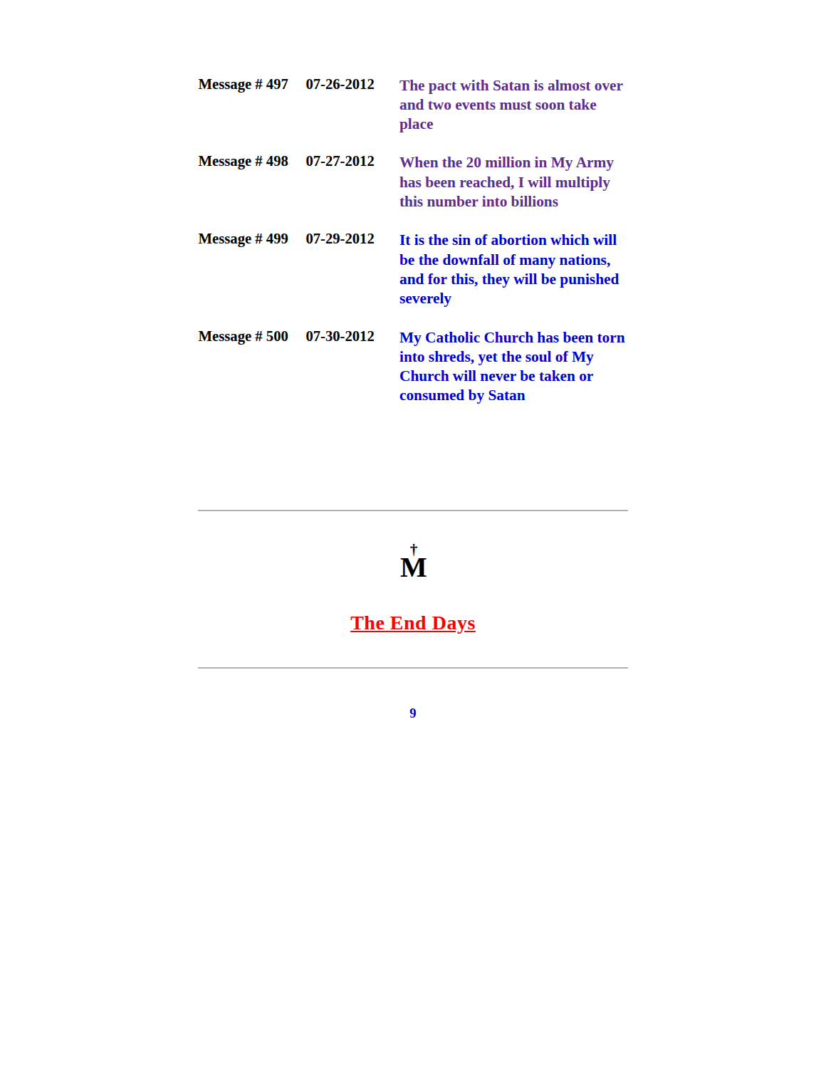| Message # 497 | 07-26-2012 | The pact with Satan is almost over and two events must soon take place |
| Message # 498 | 07-27-2012 | When the 20 million in My Army has been reached, I will multiply this number into billions |
| Message # 499 | 07-29-2012 | It is the sin of abortion which will be the downfall of many nations, and for this, they will be punished severely |
| Message # 500 | 07-30-2012 | My Catholic Church has been torn into shreds, yet the soul of My Church will never be taken or consumed by Satan |
†M
The End Days
9